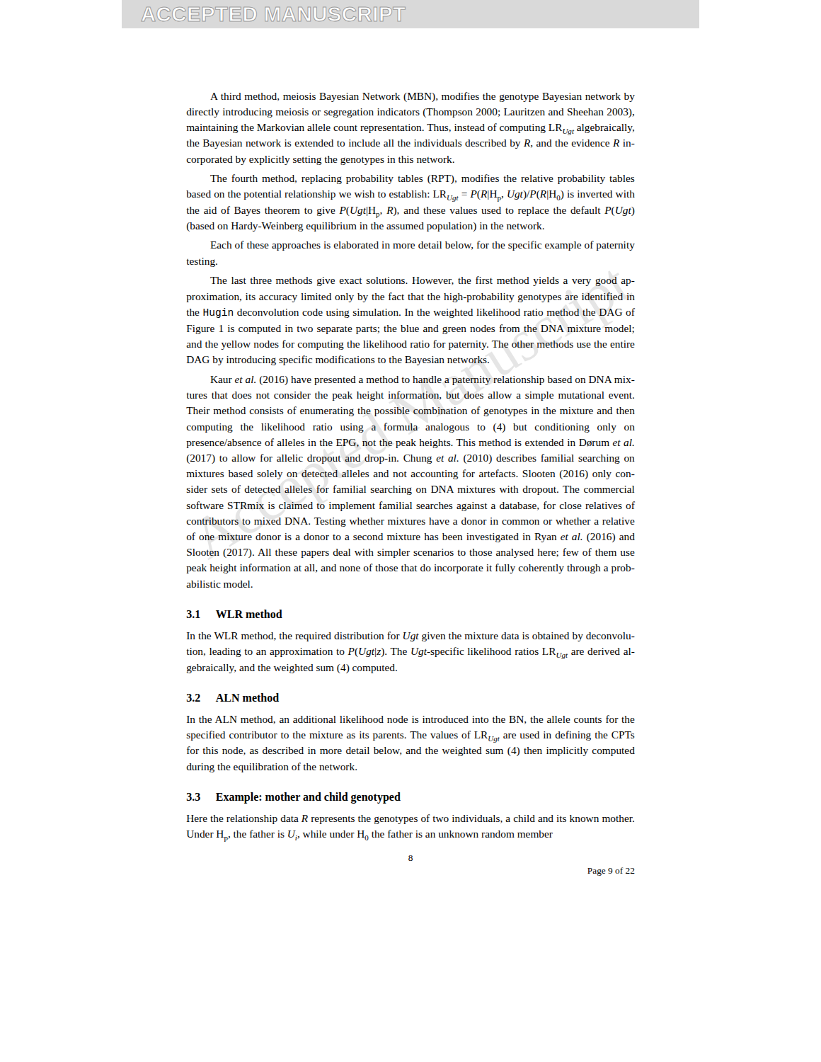ACCEPTED MANUSCRIPT
Accepted Manuscript
A third method, meiosis Bayesian Network (MBN), modifies the genotype Bayesian network by directly introducing meiosis or segregation indicators (Thompson 2000; Lauritzen and Sheehan 2003), maintaining the Markovian allele count representation. Thus, instead of computing LRUgt algebraically, the Bayesian network is extended to include all the individuals described by R, and the evidence R incorporated by explicitly setting the genotypes in this network.
The fourth method, replacing probability tables (RPT), modifies the relative probability tables based on the potential relationship we wish to establish: LRUgt = P(R|Hp, Ugt)/P(R|H0) is inverted with the aid of Bayes theorem to give P(Ugt|Hp, R), and these values used to replace the default P(Ugt) (based on Hardy-Weinberg equilibrium in the assumed population) in the network.
Each of these approaches is elaborated in more detail below, for the specific example of paternity testing.
The last three methods give exact solutions. However, the first method yields a very good approximation, its accuracy limited only by the fact that the high-probability genotypes are identified in the Hugin deconvolution code using simulation. In the weighted likelihood ratio method the DAG of Figure 1 is computed in two separate parts; the blue and green nodes from the DNA mixture model; and the yellow nodes for computing the likelihood ratio for paternity. The other methods use the entire DAG by introducing specific modifications to the Bayesian networks.
Kaur et al. (2016) have presented a method to handle a paternity relationship based on DNA mixtures that does not consider the peak height information, but does allow a simple mutational event. Their method consists of enumerating the possible combination of genotypes in the mixture and then computing the likelihood ratio using a formula analogous to (4) but conditioning only on presence/absence of alleles in the EPG, not the peak heights. This method is extended in Dørum et al. (2017) to allow for allelic dropout and drop-in. Chung et al. (2010) describes familial searching on mixtures based solely on detected alleles and not accounting for artefacts. Slooten (2016) only consider sets of detected alleles for familial searching on DNA mixtures with dropout. The commercial software STRmix is claimed to implement familial searches against a database, for close relatives of contributors to mixed DNA. Testing whether mixtures have a donor in common or whether a relative of one mixture donor is a donor to a second mixture has been investigated in Ryan et al. (2016) and Slooten (2017). All these papers deal with simpler scenarios to those analysed here; few of them use peak height information at all, and none of those that do incorporate it fully coherently through a probabilistic model.
3.1 WLR method
In the WLR method, the required distribution for Ugt given the mixture data is obtained by deconvolution, leading to an approximation to P(Ugt|z). The Ugt-specific likelihood ratios LRUgt are derived algebraically, and the weighted sum (4) computed.
3.2 ALN method
In the ALN method, an additional likelihood node is introduced into the BN, the allele counts for the specified contributor to the mixture as its parents. The values of LRUgt are used in defining the CPTs for this node, as described in more detail below, and the weighted sum (4) then implicitly computed during the equilibration of the network.
3.3 Example: mother and child genotyped
Here the relationship data R represents the genotypes of two individuals, a child and its known mother. Under Hp, the father is Ui, while under H0 the father is an unknown random member
8
Page 9 of 22